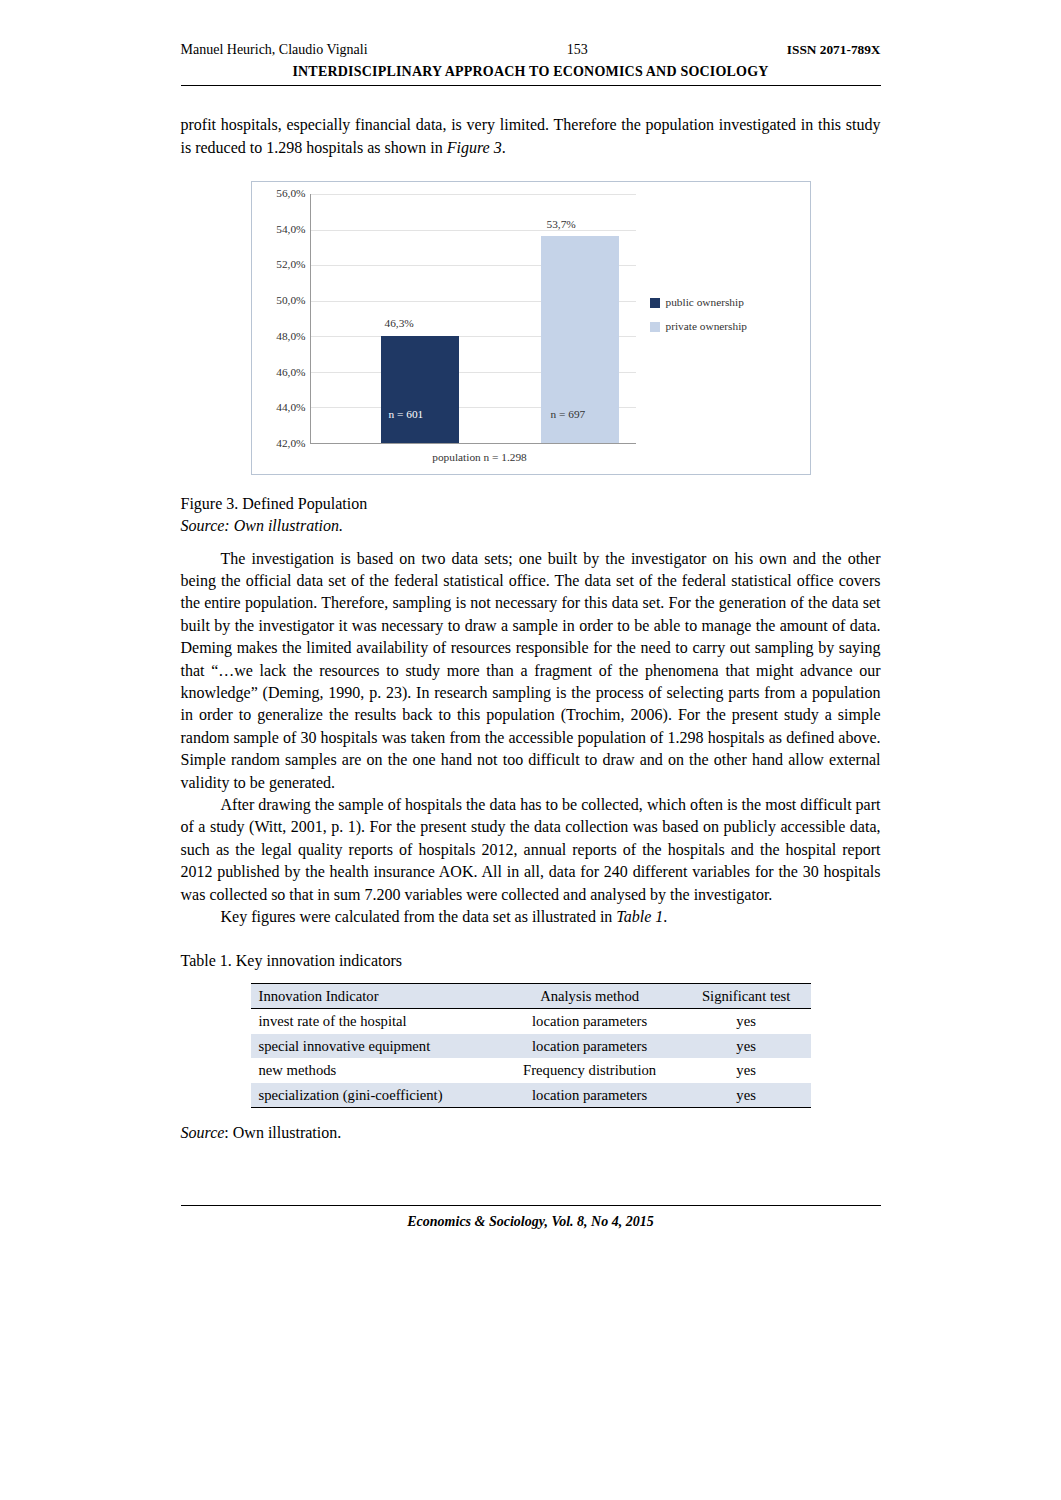Manuel Heurich, Claudio Vignali 153 ISSN 2071-789X
INTERDISCIPLINARY APPROACH TO ECONOMICS AND SOCIOLOGY
profit hospitals, especially financial data, is very limited. Therefore the population investigated in this study is reduced to 1.298 hospitals as shown in Figure 3.
56,0% 54,0% 52,0% 50,0% 48,0% 46,0% 44,0% 42,0%
46,3%
53,7%
n = 601
n = 697
public ownership
private ownership
population n = 1.298
Figure 3. Defined Population
Source: Own illustration.
The investigation is based on two data sets; one built by the investigator on his own and the other being the official data set of the federal statistical office. The data set of the federal statistical office covers the entire population. Therefore, sampling is not necessary for this data set. For the generation of the data set built by the investigator it was necessary to draw a sample in order to be able to manage the amount of data. Deming makes the limited availability of resources responsible for the need to carry out sampling by saying that “…we lack the resources to study more than a fragment of the phenomena that might advance our knowledge” (Deming, 1990, p. 23). In research sampling is the process of selecting parts from a population in order to generalize the results back to this population (Trochim, 2006). For the present study a simple random sample of 30 hospitals was taken from the accessible population of 1.298 hospitals as defined above. Simple random samples are on the one hand not too difficult to draw and on the other hand allow external validity to be generated.
After drawing the sample of hospitals the data has to be collected, which often is the most difficult part of a study (Witt, 2001, p. 1). For the present study the data collection was based on publicly accessible data, such as the legal quality reports of hospitals 2012, annual reports of the hospitals and the hospital report 2012 published by the health insurance AOK. All in all, data for 240 different variables for the 30 hospitals was collected so that in sum 7.200 variables were collected and analysed by the investigator.
Key figures were calculated from the data set as illustrated in Table 1.
Table 1. Key innovation indicators
| Innovation Indicator | Analysis method | Significant test |
| --- | --- | --- |
| invest rate of the hospital | location parameters | yes |
| special innovative equipment | location parameters | yes |
| new methods | Frequency distribution | yes |
| specialization (gini-coefficient) | location parameters | yes |
Source: Own illustration.
Economics & Sociology, Vol. 8, No 4, 2015